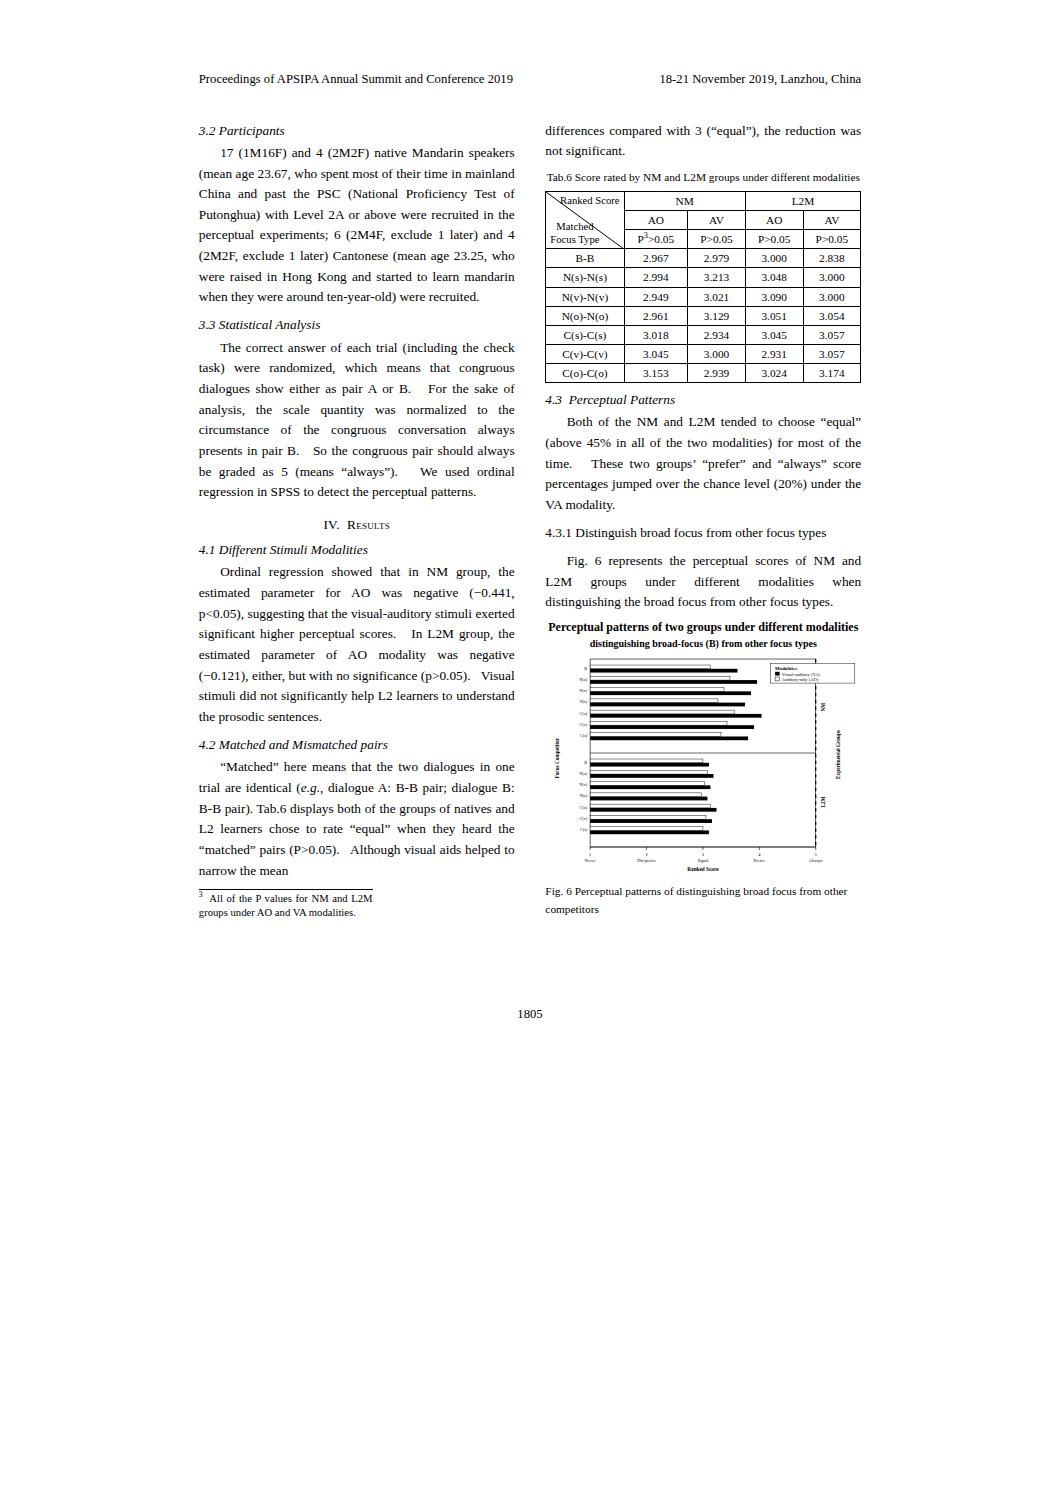Proceedings of APSIPA Annual Summit and Conference 2019 18-21 November 2019, Lanzhou, China
3.2 Participants
17 (1M16F) and 4 (2M2F) native Mandarin speakers (mean age 23.67, who spent most of their time in mainland China and past the PSC (National Proficiency Test of Putonghua) with Level 2A or above were recruited in the perceptual experiments; 6 (2M4F, exclude 1 later) and 4 (2M2F, exclude 1 later) Cantonese (mean age 23.25, who were raised in Hong Kong and started to learn mandarin when they were around ten-year-old) were recruited.
3.3 Statistical Analysis
The correct answer of each trial (including the check task) were randomized, which means that congruous dialogues show either as pair A or B. For the sake of analysis, the scale quantity was normalized to the circumstance of the congruous conversation always presents in pair B. So the congruous pair should always be graded as 5 (means “always”). We used ordinal regression in SPSS to detect the perceptual patterns.
IV. Results
4.1 Different Stimuli Modalities
Ordinal regression showed that in NM group, the estimated parameter for AO was negative (−0.441, p<0.05), suggesting that the visual-auditory stimuli exerted significant higher perceptual scores. In L2M group, the estimated parameter of AO modality was negative (−0.121), either, but with no significance (p>0.05). Visual stimuli did not significantly help L2 learners to understand the prosodic sentences.
4.2 Matched and Mismatched pairs
“Matched” here means that the two dialogues in one trial are identical (e.g., dialogue A: B-B pair; dialogue B: B-B pair). Tab.6 displays both of the groups of natives and L2 learners chose to rate “equal” when they heard the “matched” pairs (P>0.05). Although visual aids helped to narrow the mean
3 All of the P values for NM and L2M groups under AO and VA modalities.
differences compared with 3 (“equal”), the reduction was not significant.
Tab.6 Score rated by NM and L2M groups under different modalities
| Ranked Score Matched Focus Type | NM | L2M |
| AO | AV | AO | AV |
| P 3 >0.05 | P>0.05 | P>0.05 | P>0.05 |
| B-B | 2.967 | 2.979 | 3.000 | 2.838 |
| N(s)-N(s) | 2.994 | 3.213 | 3.048 | 3.000 |
| N(v)-N(v) | 2.949 | 3.021 | 3.090 | 3.000 |
| N(o)-N(o) | 2.961 | 3.129 | 3.051 | 3.054 |
| C(s)-C(s) | 3.018 | 2.934 | 3.045 | 3.057 |
| C(v)-C(v) | 3.045 | 3.000 | 2.931 | 3.057 |
| C(o)-C(o) | 3.153 | 2.939 | 3.024 | 3.174 |
4.3 Perceptual Patterns
Both of the NM and L2M tended to choose “equal” (above 45% in all of the two modalities) for most of the time. These two groups’ “prefer” and “always” score percentages jumped over the chance level (20%) under the VA modality.
4.3.1 Distinguish broad focus from other focus types
Fig. 6 represents the perceptual scores of NM and L2M groups under different modalities when distinguishing the broad focus from other focus types.
Perceptual patterns of two groups under different modalities
distinguishing broad-focus (B) from other focus types
Modalities Visual-auditory (VA) Auditory-only (AO) B N(o) N(v) N(s) C(o) C(v) C(s) B N(o) N(v) N(s) C(o) C(v) C(s) Focus Competitor NM L2M Experimental Groups 1 Never 2 Dis-prefer 3 Equal 4 Prefer 5 Always Ranked Score
Fig. 6 Perceptual patterns of distinguishing broad focus from other competitors
1805